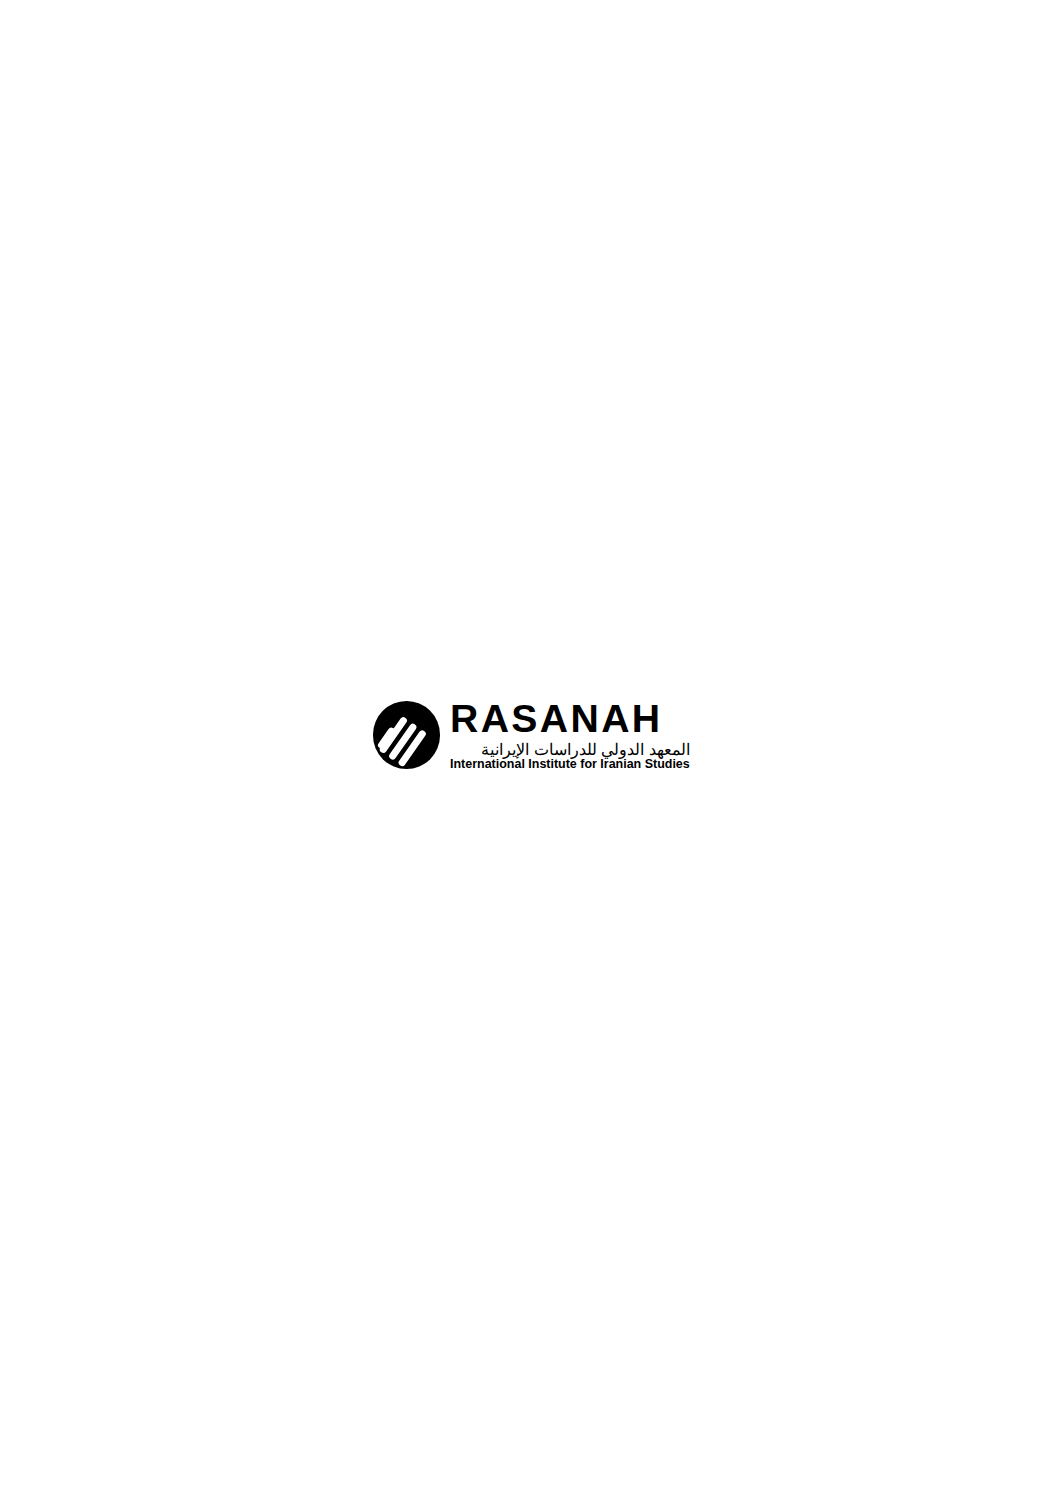RASANAH
المعهد الدولي للدراسات الإيرانية
International Institute for Iranian Studies